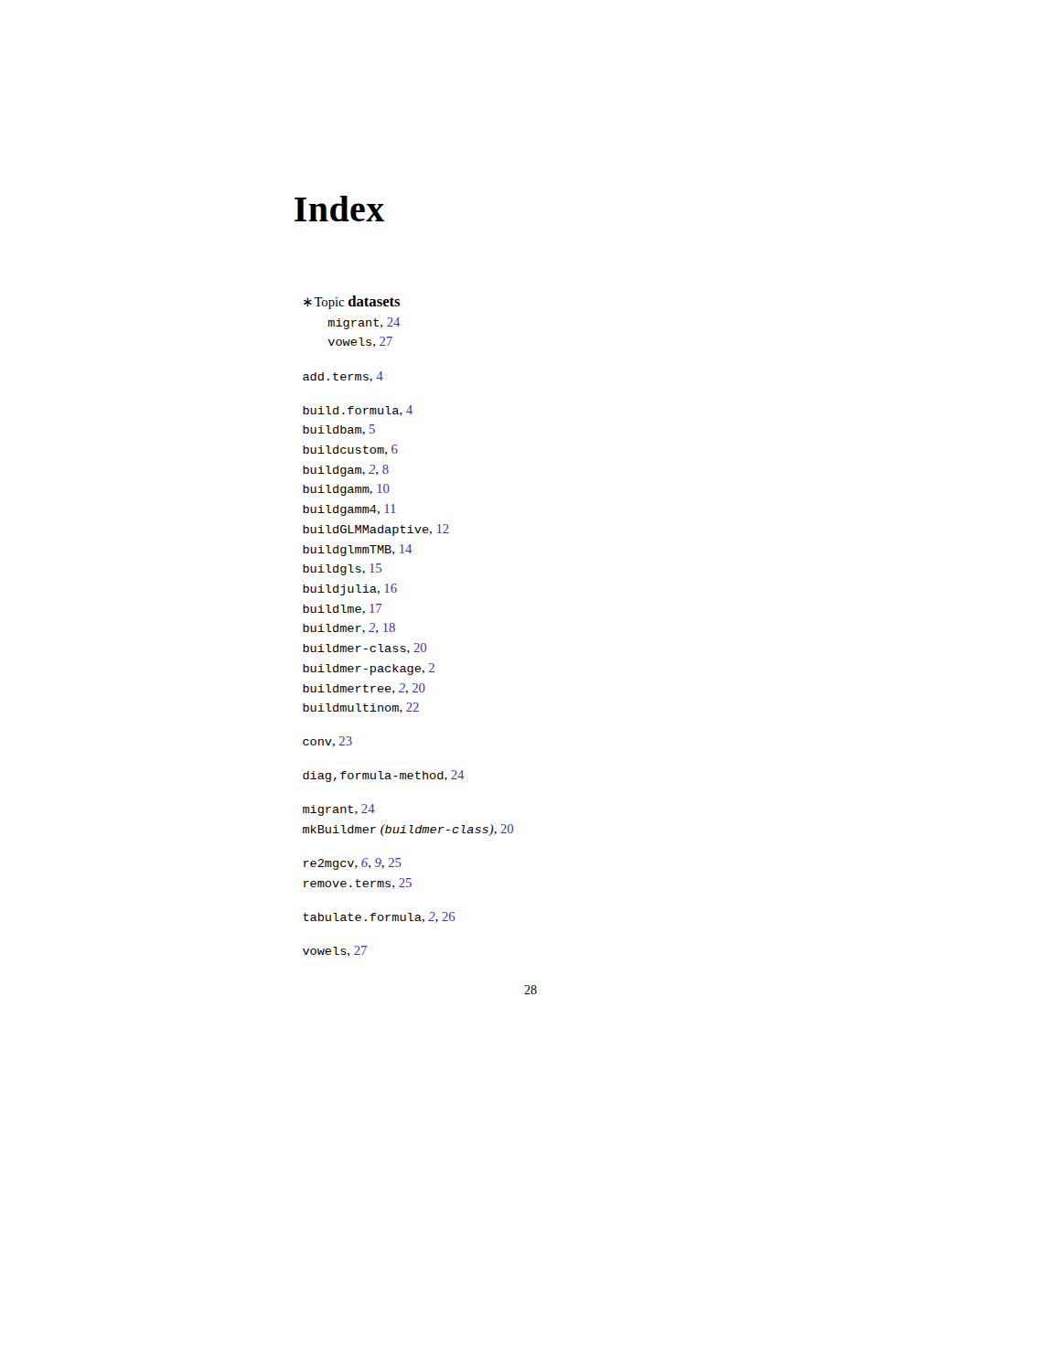Index
∗Topic datasets
migrant, 24
vowels, 27
add.terms, 4
build.formula, 4
buildbam, 5
buildcustom, 6
buildgam, 2, 8
buildgamm, 10
buildgamm4, 11
buildGLMMadaptive, 12
buildglmmTMB, 14
buildgls, 15
buildjulia, 16
buildlme, 17
buildmer, 2, 18
buildmer-class, 20
buildmer-package, 2
buildmertree, 2, 20
buildmultinom, 22
conv, 23
diag,formula-method, 24
migrant, 24
mkBuildmer (buildmer-class), 20
re2mgcv, 6, 9, 25
remove.terms, 25
tabulate.formula, 2, 26
vowels, 27
28